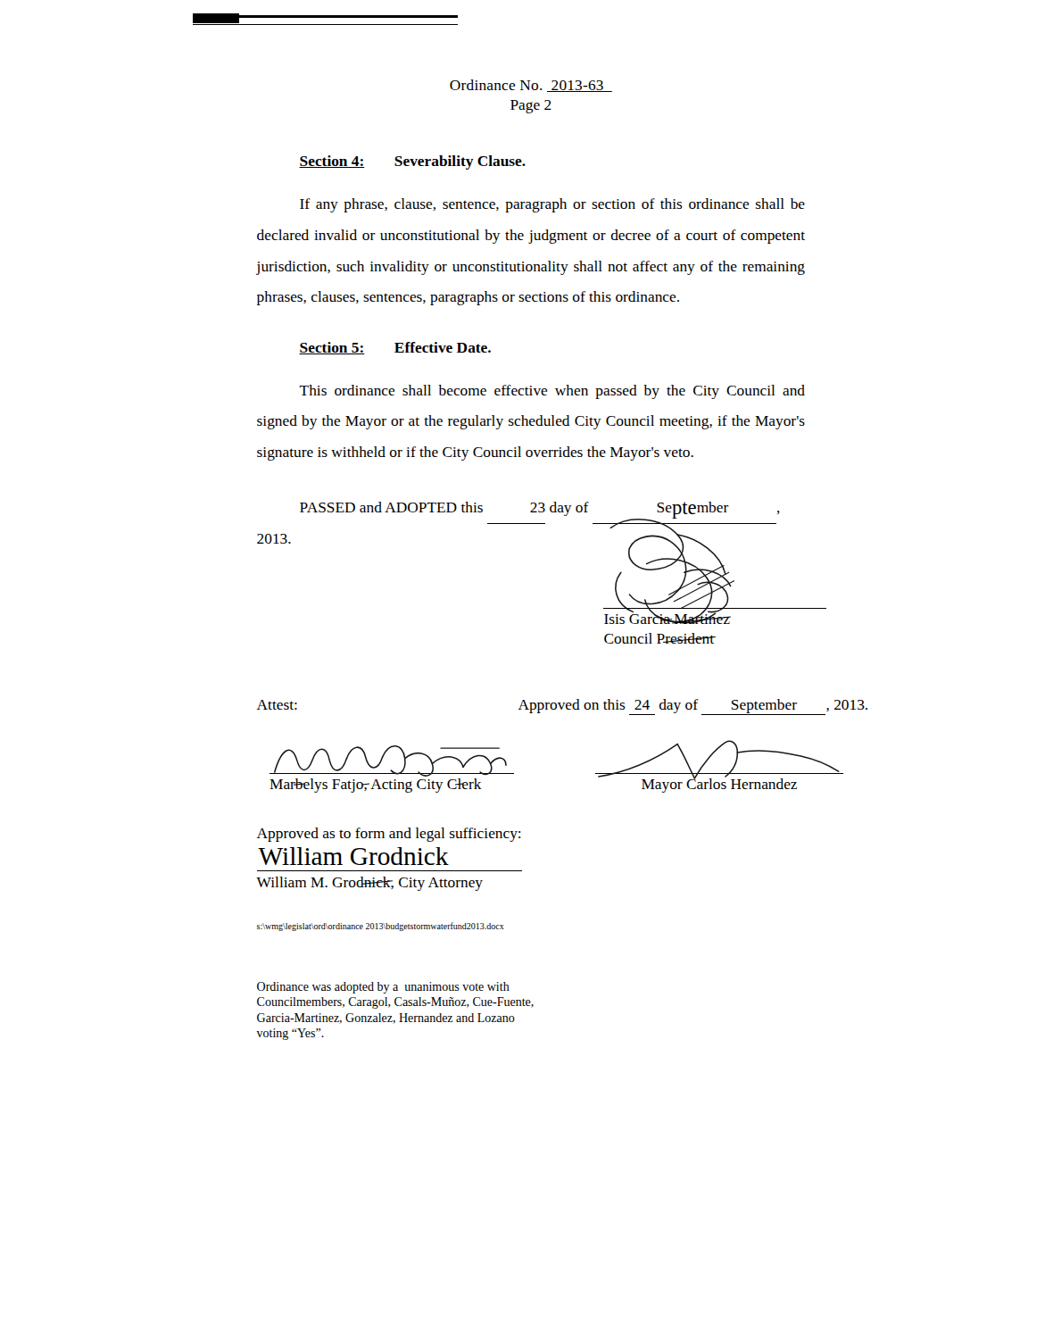Ordinance No. 2013-63
Page 2
Section 4: Severability Clause.
If any phrase, clause, sentence, paragraph or section of this ordinance shall be declared invalid or unconstitutional by the judgment or decree of a court of competent jurisdiction, such invalidity or unconstitutionality shall not affect any of the remaining phrases, clauses, sentences, paragraphs or sections of this ordinance.
Section 5: Effective Date.
This ordinance shall become effective when passed by the City Council and signed by the Mayor or at the regularly scheduled City Council meeting, if the Mayor's signature is withheld or if the City Council overrides the Mayor's veto.
PASSED and ADOPTED this 23 day of September, 2013.
Isis Garcia Martinez
Council President
Attest:
Approved on this 24 day of September, 2013.
Marbelys Fatjo, Acting City Clerk
Mayor Carlos Hernandez
Approved as to form and legal sufficiency:
William Grodnick
William M. Grodnick, City Attorney
s:\wmg\legislat\ord\ordinance 2013\budgetstormwaterfund2013.docx
Ordinance was adopted by a unanimous vote with
Councilmembers, Caragol, Casals-Muñoz, Cue-Fuente,
Garcia-Martinez, Gonzalez, Hernandez and Lozano
voting “Yes”.